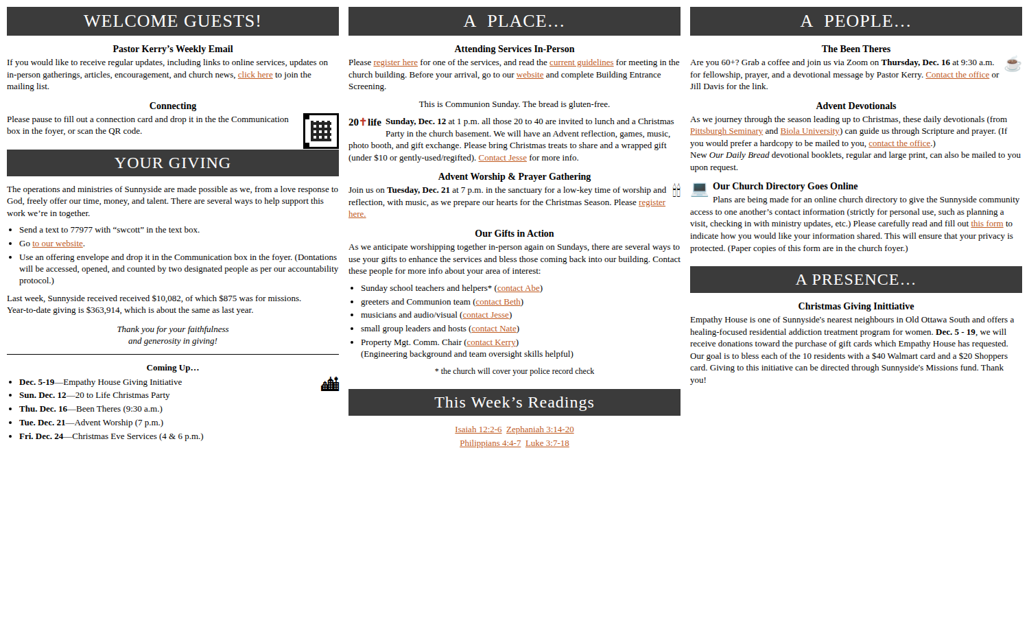WELCOME GUESTS!
Pastor Kerry’s Weekly Email
If you would like to receive regular updates, including links to online services, updates on in-person gatherings, articles, encouragement, and church news, click here to join the mailing list.
Connecting
Please pause to fill out a connection card and drop it in the the Communication box in the foyer, or scan the QR code.
YOUR GIVING
The operations and ministries of Sunnyside are made possible as we, from a love response to God, freely offer our time, money, and talent. There are several ways to help support this work we’re in together.
Send a text to 77977 with “swcott” in the text box.
Go to our website.
Use an offering envelope and drop it in the Communication box in the foyer. (Dontations will be accessed, opened, and counted by two designated people as per our accountability protocol.)
Last week, Sunnyside received received $10,082, of which $875 was for missions.
Year-to-date giving is $363,914, which is about the same as last year.
Thank you for your faithfulness
and generosity in giving!
Coming Up…
🏙
Dec. 5-19—Empathy House Giving Initiative
Sun. Dec. 12—20 to Life Christmas Party
Thu. Dec. 16—Been Theres (9:30 a.m.)
Tue. Dec. 21—Advent Worship (7 p.m.)
Fri. Dec. 24—Christmas Eve Services (4 & 6 p.m.)
A PLACE…
Attending Services In-Person
Please register here for one of the services, and read the current guidelines for meeting in the church building. Before your arrival, go to our website and complete Building Entrance Screening.
This is Communion Sunday. The bread is gluten-free.
20✝life Sunday, Dec. 12 at 1 p.m. all those 20 to 40 are invited to lunch and a Christmas Party in the church basement. We will have an Advent reflection, games, music, photo booth, and gift exchange. Please bring Christmas treats to share and a wrapped gift (under $10 or gently-used/regifted). Contact Jesse for more info.
Advent Worship & Prayer Gathering
🕯🕯
Join us on Tuesday, Dec. 21 at 7 p.m. in the sanctuary for a low-key time of worship and reflection, with music, as we prepare our hearts for the Christmas Season. Please register here.
Our Gifts in Action
As we anticipate worshipping together in-person again on Sundays, there are several ways to use your gifts to enhance the services and bless those coming back into our building. Contact these people for more info about your area of interest:
Sunday school teachers and helpers* (contact Abe)
greeters and Communion team (contact Beth)
musicians and audio/visual (contact Jesse)
small group leaders and hosts (contact Nate)
Property Mgt. Comm. Chair (contact Kerry)
(Engineering background and team oversight skills helpful)
* the church will cover your police record check
This Week’s Readings
Isaiah 12:2-6 Zephaniah 3:14-20
Philippians 4:4-7 Luke 3:7-18
A PEOPLE…
The Been Theres
☕
Are you 60+? Grab a coffee and join us via Zoom on Thursday, Dec. 16 at 9:30 a.m. for fellowship, prayer, and a devotional message by Pastor Kerry. Contact the office or Jill Davis for the link.
Advent Devotionals
As we journey through the season leading up to Christmas, these daily devotionals (from Pittsburgh Seminary and Biola University) can guide us through Scripture and prayer. (If you would prefer a hardcopy to be mailed to you, contact the office.)
New Our Daily Bread devotional booklets, regular and large print, can also be mailed to you upon request.
💻Our Church Directory Goes Online
Plans are being made for an online church directory to give the Sunnyside community access to one another’s contact information (strictly for personal use, such as planning a visit, checking in with ministry updates, etc.) Please carefully read and fill out this form to indicate how you would like your information shared. This will ensure that your privacy is protected. (Paper copies of this form are in the church foyer.)
A PRESENCE…
Christmas Giving Inittiative
Empathy House is one of Sunnyside's nearest neighbours in Old Ottawa South and offers a healing-focused residential addiction treatment program for women. Dec. 5 - 19, we will receive donations toward the purchase of gift cards which Empathy House has requested. Our goal is to bless each of the 10 residents with a $40 Walmart card and a $20 Shoppers card. Giving to this initiative can be directed through Sunnyside's Missions fund. Thank you!